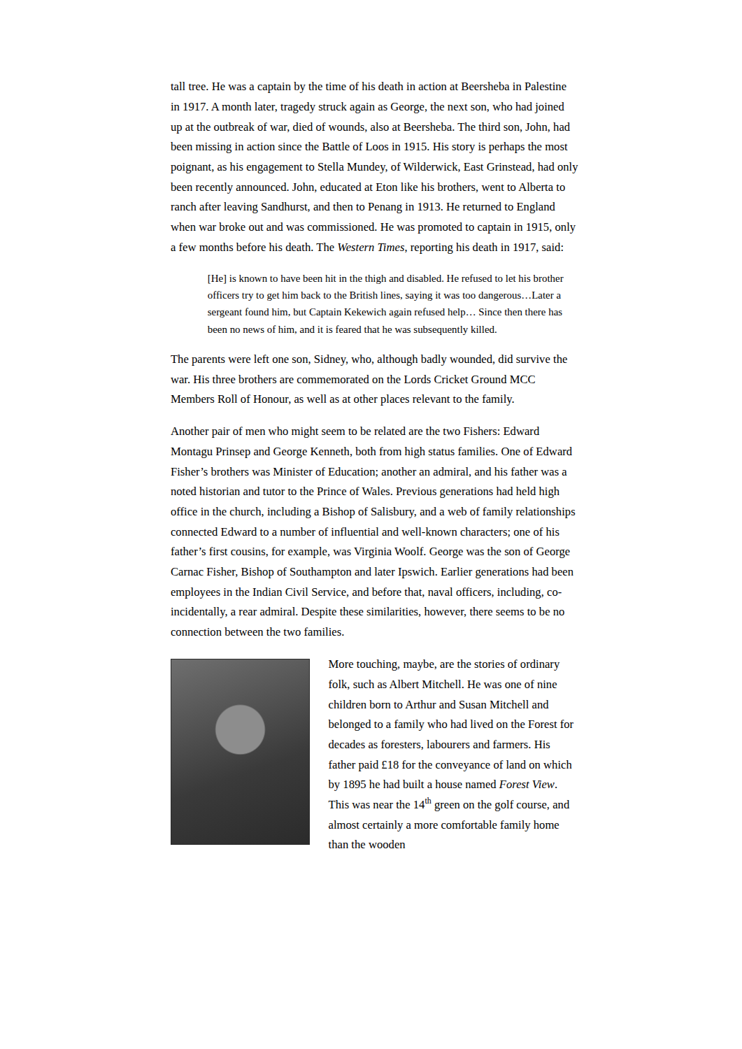tall tree. He was a captain by the time of his death in action at Beersheba in Palestine in 1917. A month later, tragedy struck again as George, the next son, who had joined up at the outbreak of war, died of wounds, also at Beersheba. The third son, John, had been missing in action since the Battle of Loos in 1915. His story is perhaps the most poignant, as his engagement to Stella Mundey, of Wilderwick, East Grinstead, had only been recently announced. John, educated at Eton like his brothers, went to Alberta to ranch after leaving Sandhurst, and then to Penang in 1913. He returned to England when war broke out and was commissioned. He was promoted to captain in 1915, only a few months before his death. The Western Times, reporting his death in 1917, said:
[He] is known to have been hit in the thigh and disabled. He refused to let his brother officers try to get him back to the British lines, saying it was too dangerous…Later a sergeant found him, but Captain Kekewich again refused help… Since then there has been no news of him, and it is feared that he was subsequently killed.
The parents were left one son, Sidney, who, although badly wounded, did survive the war. His three brothers are commemorated on the Lords Cricket Ground MCC Members Roll of Honour, as well as at other places relevant to the family.
Another pair of men who might seem to be related are the two Fishers: Edward Montagu Prinsep and George Kenneth, both from high status families. One of Edward Fisher’s brothers was Minister of Education; another an admiral, and his father was a noted historian and tutor to the Prince of Wales. Previous generations had held high office in the church, including a Bishop of Salisbury, and a web of family relationships connected Edward to a number of influential and well-known characters; one of his father’s first cousins, for example, was Virginia Woolf. George was the son of George Carnac Fisher, Bishop of Southampton and later Ipswich. Earlier generations had been employees in the Indian Civil Service, and before that, naval officers, including, co-incidentally, a rear admiral. Despite these similarities, however, there seems to be no connection between the two families.
More touching, maybe, are the stories of ordinary folk, such as Albert Mitchell. He was one of nine children born to Arthur and Susan Mitchell and belonged to a family who had lived on the Forest for decades as foresters, labourers and farmers. His father paid £18 for the conveyance of land on which by 1895 he had built a house named Forest View. This was near the 14th green on the golf course, and almost certainly a more comfortable family home than the wooden